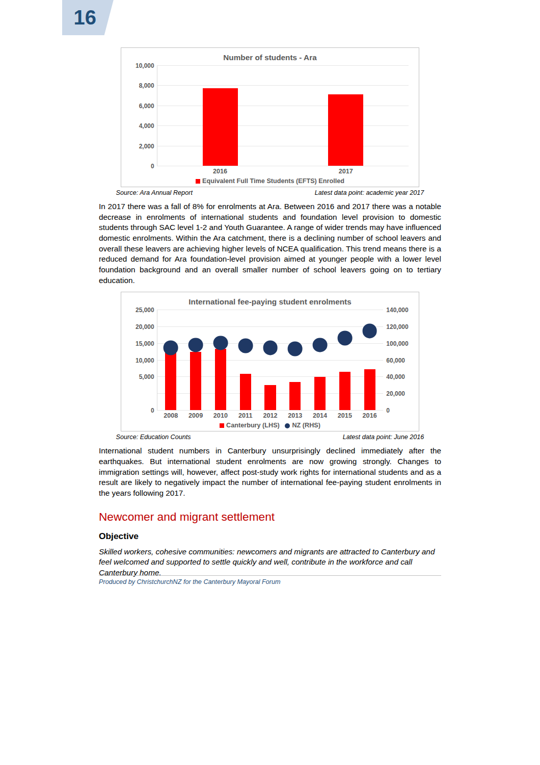16
Number of students - Ara
10,000
8,000
6,000
4,000
2,000
0
2016
2017
Equivalent Full Time Students (EFTS) Enrolled
Source: Ara Annual Report Latest data point: academic year 2017
In 2017 there was a fall of 8% for enrolments at Ara. Between 2016 and 2017 there was a notable decrease in enrolments of international students and foundation level provision to domestic students through SAC level 1-2 and Youth Guarantee. A range of wider trends may have influenced domestic enrolments. Within the Ara catchment, there is a declining number of school leavers and overall these leavers are achieving higher levels of NCEA qualification. This trend means there is a reduced demand for Ara foundation-level provision aimed at younger people with a lower level foundation background and an overall smaller number of school leavers going on to tertiary education.
International fee-paying student enrolments
25,000140,000
20,000120,000
15,000100,000
10,00060,000
5,00040,000
20,000
00
2008
2009
2010
2011
2012
2013
2014
2015
2016
Canterbury (LHS) NZ (RHS)
Source: Education Counts Latest data point: June 2016
International student numbers in Canterbury unsurprisingly declined immediately after the earthquakes. But international student enrolments are now growing strongly. Changes to immigration settings will, however, affect post-study work rights for international students and as a result are likely to negatively impact the number of international fee-paying student enrolments in the years following 2017.
Newcomer and migrant settlement
Objective
Skilled workers, cohesive communities: newcomers and migrants are attracted to Canterbury and feel welcomed and supported to settle quickly and well, contribute in the workforce and call Canterbury home.
Produced by ChristchurchNZ for the Canterbury Mayoral Forum